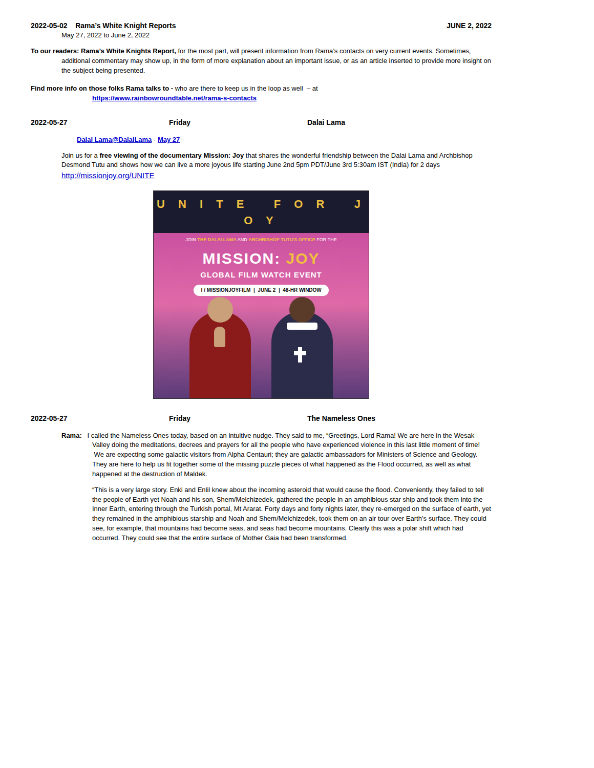2022-05-02 Rama’s White Knight Reports
JUNE 2, 2022
May 27, 2022 to June 2, 2022
To our readers: Rama’s White Knights Report, for the most part, will present information from Rama’s contacts on very current events. Sometimes, additional commentary may show up, in the form of more explanation about an important issue, or as an article inserted to provide more insight on the subject being presented.
Find more info on those folks Rama talks to - who are there to keep us in the loop as well – at
https://www.rainbowroundtable.net/rama-s-contacts
2022-05-27
Friday
Dalai Lama
Dalai Lama@DalaiLama · May 27
Join us for a free viewing of the documentary Mission: Joy that shares the wonderful friendship between the Dalai Lama and Archbishop Desmond Tutu and shows how we can live a more joyous life starting June 2nd 5pm PDT/June 3rd 5:30am IST (India) for 2 days http://missionjoy.org/UNITE
U N I T E F O R J O Y
JOIN THE DALAI LAMA AND ARCHBISHOP TUTU'S OFFICE FOR THE
MISSION: JOY
GLOBAL FILM WATCH EVENT
f / MISSIONJOYFILM | JUNE 2 | 48-HR WINDOW
2022-05-27
Friday
The Nameless Ones
Rama: I called the Nameless Ones today, based on an intuitive nudge. They said to me, “Greetings, Lord Rama! We are here in the Wesak Valley doing the meditations, decrees and prayers for all the people who have experienced violence in this last little moment of time! We are expecting some galactic visitors from Alpha Centauri; they are galactic ambassadors for Ministers of Science and Geology. They are here to help us fit together some of the missing puzzle pieces of what happened as the Flood occurred, as well as what happened at the destruction of Maldek.
“This is a very large story. Enki and Enlil knew about the incoming asteroid that would cause the flood. Conveniently, they failed to tell the people of Earth yet Noah and his son, Shem/Melchizedek, gathered the people in an amphibious star ship and took them into the Inner Earth, entering through the Turkish portal, Mt Ararat. Forty days and forty nights later, they re-emerged on the surface of earth, yet they remained in the amphibious starship and Noah and Shem/Melchizedek, took them on an air tour over Earth’s surface. They could see, for example, that mountains had become seas, and seas had become mountains. Clearly this was a polar shift which had occurred. They could see that the entire surface of Mother Gaia had been transformed.